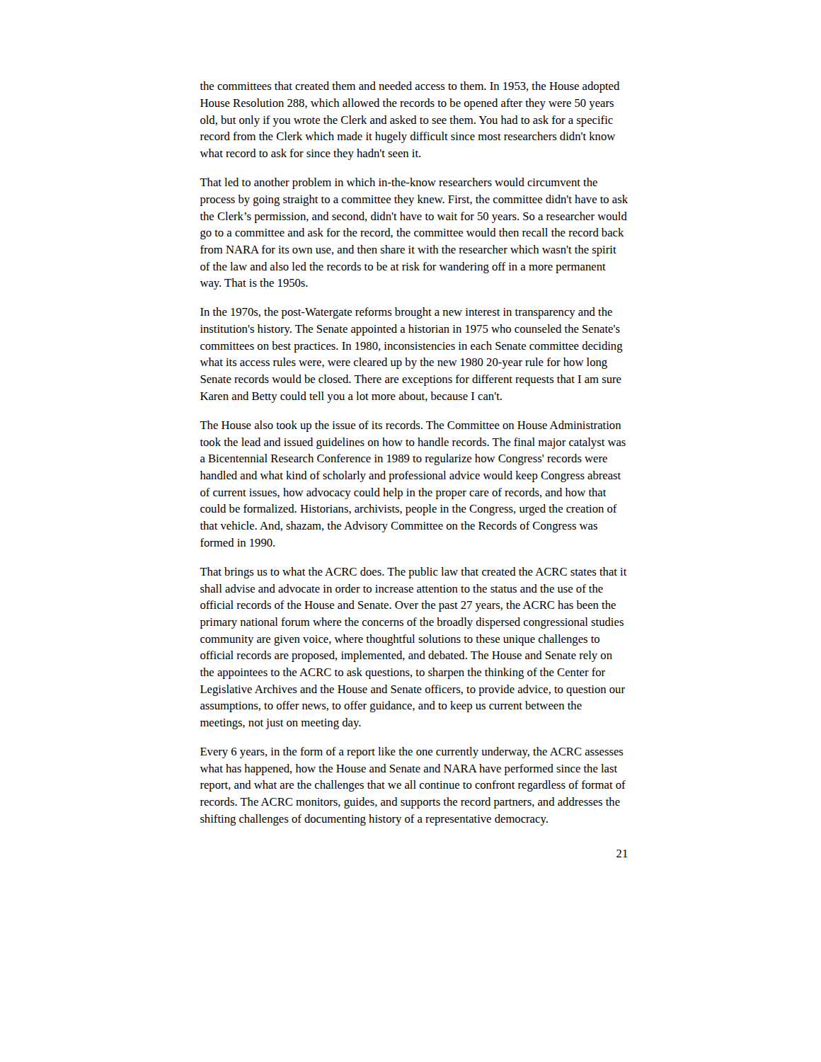the committees that created them and needed access to them. In 1953, the House adopted House Resolution 288, which allowed the records to be opened after they were 50 years old, but only if you wrote the Clerk and asked to see them. You had to ask for a specific record from the Clerk which made it hugely difficult since most researchers didn't know what record to ask for since they hadn't seen it.
That led to another problem in which in-the-know researchers would circumvent the process by going straight to a committee they knew. First, the committee didn't have to ask the Clerk’s permission, and second, didn't have to wait for 50 years. So a researcher would go to a committee and ask for the record, the committee would then recall the record back from NARA for its own use, and then share it with the researcher which wasn't the spirit of the law and also led the records to be at risk for wandering off in a more permanent way. That is the 1950s.
In the 1970s, the post-Watergate reforms brought a new interest in transparency and the institution's history. The Senate appointed a historian in 1975 who counseled the Senate's committees on best practices. In 1980, inconsistencies in each Senate committee deciding what its access rules were, were cleared up by the new 1980 20-year rule for how long Senate records would be closed. There are exceptions for different requests that I am sure Karen and Betty could tell you a lot more about, because I can't.
The House also took up the issue of its records. The Committee on House Administration took the lead and issued guidelines on how to handle records. The final major catalyst was a Bicentennial Research Conference in 1989 to regularize how Congress' records were handled and what kind of scholarly and professional advice would keep Congress abreast of current issues, how advocacy could help in the proper care of records, and how that could be formalized. Historians, archivists, people in the Congress, urged the creation of that vehicle. And, shazam, the Advisory Committee on the Records of Congress was formed in 1990.
That brings us to what the ACRC does. The public law that created the ACRC states that it shall advise and advocate in order to increase attention to the status and the use of the official records of the House and Senate. Over the past 27 years, the ACRC has been the primary national forum where the concerns of the broadly dispersed congressional studies community are given voice, where thoughtful solutions to these unique challenges to official records are proposed, implemented, and debated. The House and Senate rely on the appointees to the ACRC to ask questions, to sharpen the thinking of the Center for Legislative Archives and the House and Senate officers, to provide advice, to question our assumptions, to offer news, to offer guidance, and to keep us current between the meetings, not just on meeting day.
Every 6 years, in the form of a report like the one currently underway, the ACRC assesses what has happened, how the House and Senate and NARA have performed since the last report, and what are the challenges that we all continue to confront regardless of format of records. The ACRC monitors, guides, and supports the record partners, and addresses the shifting challenges of documenting history of a representative democracy.
21